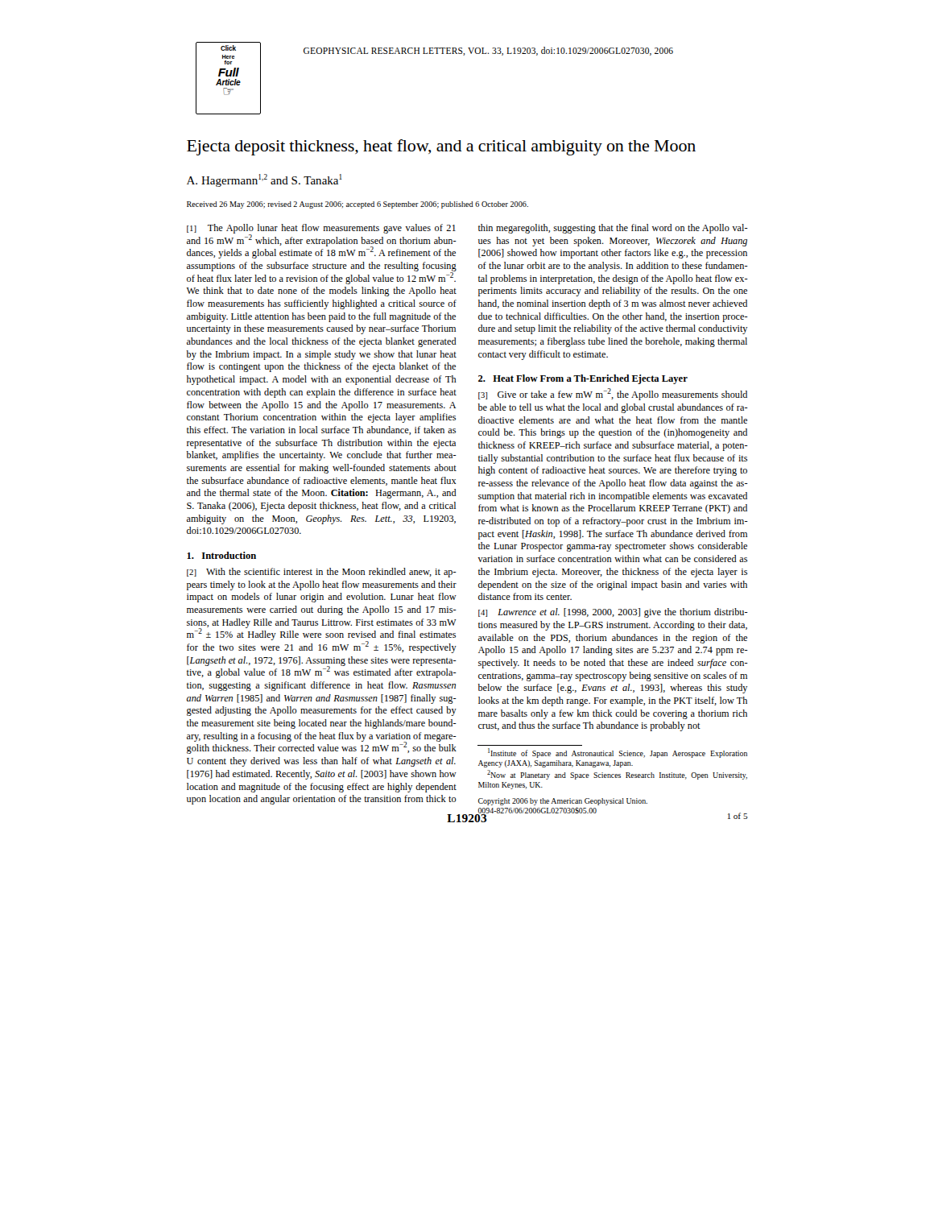Click
Here
for
Full
Article
☞
GEOPHYSICAL RESEARCH LETTERS, VOL. 33, L19203, doi:10.1029/2006GL027030, 2006
Ejecta deposit thickness, heat flow, and a critical ambiguity on the Moon
A. Hagermann1,2 and S. Tanaka1
Received 26 May 2006; revised 2 August 2006; accepted 6 September 2006; published 6 October 2006.
[1] The Apollo lunar heat flow measurements gave values of 21 and 16 mW m−2 which, after extrapolation based on thorium abundances, yields a global estimate of 18 mW m−2. A refinement of the assumptions of the subsurface structure and the resulting focusing of heat flux later led to a revision of the global value to 12 mW m−2. We think that to date none of the models linking the Apollo heat flow measurements has sufficiently highlighted a critical source of ambiguity. Little attention has been paid to the full magnitude of the uncertainty in these measurements caused by near–surface Thorium abundances and the local thickness of the ejecta blanket generated by the Imbrium impact. In a simple study we show that lunar heat flow is contingent upon the thickness of the ejecta blanket of the hypothetical impact. A model with an exponential decrease of Th concentration with depth can explain the difference in surface heat flow between the Apollo 15 and the Apollo 17 measurements. A constant Thorium concentration within the ejecta layer amplifies this effect. The variation in local surface Th abundance, if taken as representative of the subsurface Th distribution within the ejecta blanket, amplifies the uncertainty. We conclude that further measurements are essential for making well-founded statements about the subsurface abundance of radioactive elements, mantle heat flux and the thermal state of the Moon. Citation: Hagermann, A., and S. Tanaka (2006), Ejecta deposit thickness, heat flow, and a critical ambiguity on the Moon, Geophys. Res. Lett., 33, L19203, doi:10.1029/2006GL027030.
1. Introduction
[2] With the scientific interest in the Moon rekindled anew, it appears timely to look at the Apollo heat flow measurements and their impact on models of lunar origin and evolution. Lunar heat flow measurements were carried out during the Apollo 15 and 17 missions, at Hadley Rille and Taurus Littrow. First estimates of 33 mW m−2 ± 15% at Hadley Rille were soon revised and final estimates for the two sites were 21 and 16 mW m−2 ± 15%, respectively [Langseth et al., 1972, 1976]. Assuming these sites were representative, a global value of 18 mW m−2 was estimated after extrapolation, suggesting a significant difference in heat flow. Rasmussen and Warren [1985] and Warren and Rasmussen [1987] finally suggested adjusting the Apollo measurements for the effect caused by the measurement site being located near the highlands/mare boundary, resulting in a focusing of the heat flux by a variation of megaregolith thickness. Their corrected value was 12 mW m−2, so the bulk U content they derived was less than half of what Langseth et al. [1976] had estimated. Recently, Saito et al. [2003] have shown how location and magnitude of the focusing effect are highly dependent upon location and angular orientation of the transition from thick to thin megaregolith, suggesting that the final word on the Apollo values has not yet been spoken. Moreover, Wieczorek and Huang [2006] showed how important other factors like e.g., the precession of the lunar orbit are to the analysis. In addition to these fundamental problems in interpretation, the design of the Apollo heat flow experiments limits accuracy and reliability of the results. On the one hand, the nominal insertion depth of 3 m was almost never achieved due to technical difficulties. On the other hand, the insertion procedure and setup limit the reliability of the active thermal conductivity measurements; a fiberglass tube lined the borehole, making thermal contact very difficult to estimate.
2. Heat Flow From a Th-Enriched Ejecta Layer
[3] Give or take a few mW m−2, the Apollo measurements should be able to tell us what the local and global crustal abundances of radioactive elements are and what the heat flow from the mantle could be. This brings up the question of the (in)homogeneity and thickness of KREEP–rich surface and subsurface material, a potentially substantial contribution to the surface heat flux because of its high content of radioactive heat sources. We are therefore trying to re-assess the relevance of the Apollo heat flow data against the assumption that material rich in incompatible elements was excavated from what is known as the Procellarum KREEP Terrane (PKT) and re-distributed on top of a refractory–poor crust in the Imbrium impact event [Haskin, 1998]. The surface Th abundance derived from the Lunar Prospector gamma-ray spectrometer shows considerable variation in surface concentration within what can be considered as the Imbrium ejecta. Moreover, the thickness of the ejecta layer is dependent on the size of the original impact basin and varies with distance from its center.
[4] Lawrence et al. [1998, 2000, 2003] give the thorium distributions measured by the LP–GRS instrument. According to their data, available on the PDS, thorium abundances in the region of the Apollo 15 and Apollo 17 landing sites are 5.237 and 2.74 ppm respectively. It needs to be noted that these are indeed surface concentrations, gamma–ray spectroscopy being sensitive on scales of m below the surface [e.g., Evans et al., 1993], whereas this study looks at the km depth range. For example, in the PKT itself, low Th mare basalts only a few km thick could be covering a thorium rich crust, and thus the surface Th abundance is probably not
1Institute of Space and Astronautical Science, Japan Aerospace Exploration Agency (JAXA), Sagamihara, Kanagawa, Japan.
2Now at Planetary and Space Sciences Research Institute, Open University, Milton Keynes, UK.
Copyright 2006 by the American Geophysical Union.
0094-8276/06/2006GL027030$05.00
L19203 1 of 5